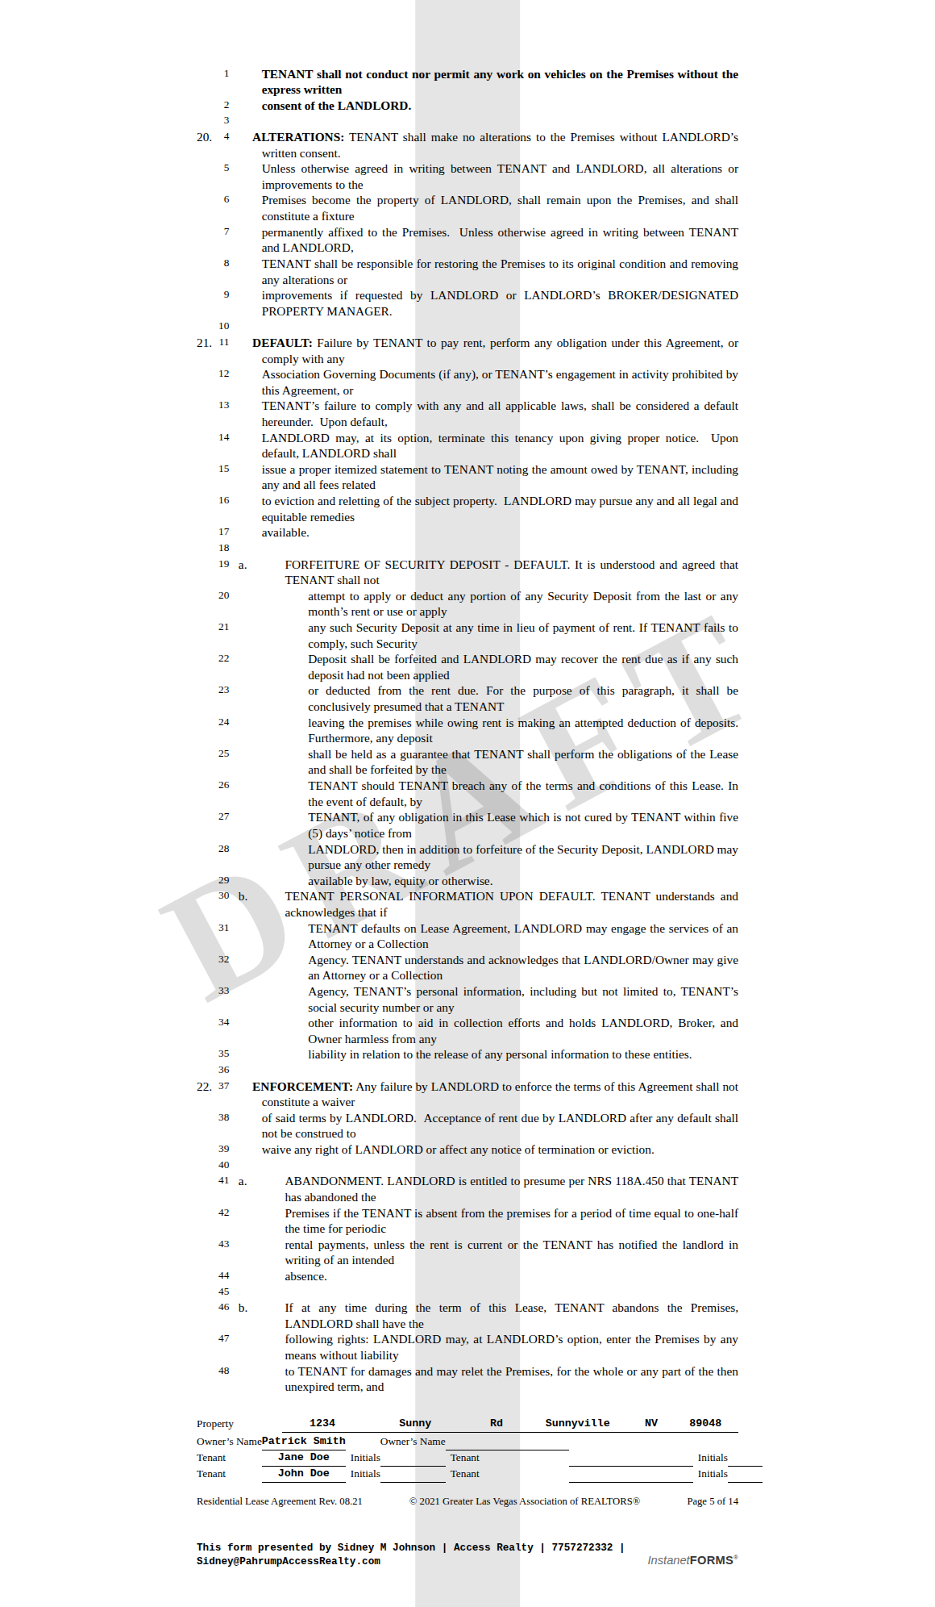DRAFT
| 1 | TENANT shall not conduct nor permit any work on vehicles on the Premises without the express written |
| 2 | consent of the LANDLORD. |
| 3 | |
| 4 | 20. ALTERATIONS: TENANT shall make no alterations to the Premises without LANDLORD’s written consent. |
| 5 | Unless otherwise agreed in writing between TENANT and LANDLORD, all alterations or improvements to the |
| 6 | Premises become the property of LANDLORD, shall remain upon the Premises, and shall constitute a fixture |
| 7 | permanently affixed to the Premises. Unless otherwise agreed in writing between TENANT and LANDLORD, |
| 8 | TENANT shall be responsible for restoring the Premises to its original condition and removing any alterations or |
| 9 | improvements if requested by LANDLORD or LANDLORD’s BROKER/DESIGNATED PROPERTY MANAGER. |
| 10 | |
| 11 | 21. DEFAULT: Failure by TENANT to pay rent, perform any obligation under this Agreement, or comply with any |
| 12 | Association Governing Documents (if any), or TENANT’s engagement in activity prohibited by this Agreement, or |
| 13 | TENANT’s failure to comply with any and all applicable laws, shall be considered a default hereunder. Upon default, |
| 14 | LANDLORD may, at its option, terminate this tenancy upon giving proper notice. Upon default, LANDLORD shall |
| 15 | issue a proper itemized statement to TENANT noting the amount owed by TENANT, including any and all fees related |
| 16 | to eviction and reletting of the subject property. LANDLORD may pursue any and all legal and equitable remedies |
| 17 | available. |
| 18 | |
| 19 | a. FORFEITURE OF SECURITY DEPOSIT - DEFAULT. It is understood and agreed that TENANT shall not |
| 20 | attempt to apply or deduct any portion of any Security Deposit from the last or any month’s rent or use or apply |
| 21 | any such Security Deposit at any time in lieu of payment of rent. If TENANT fails to comply, such Security |
| 22 | Deposit shall be forfeited and LANDLORD may recover the rent due as if any such deposit had not been applied |
| 23 | or deducted from the rent due. For the purpose of this paragraph, it shall be conclusively presumed that a TENANT |
| 24 | leaving the premises while owing rent is making an attempted deduction of deposits. Furthermore, any deposit |
| 25 | shall be held as a guarantee that TENANT shall perform the obligations of the Lease and shall be forfeited by the |
| 26 | TENANT should TENANT breach any of the terms and conditions of this Lease. In the event of default, by |
| 27 | TENANT, of any obligation in this Lease which is not cured by TENANT within five (5) days’ notice from |
| 28 | LANDLORD, then in addition to forfeiture of the Security Deposit, LANDLORD may pursue any other remedy |
| 29 | available by law, equity or otherwise. |
| 30 | b. TENANT PERSONAL INFORMATION UPON DEFAULT. TENANT understands and acknowledges that if |
| 31 | TENANT defaults on Lease Agreement, LANDLORD may engage the services of an Attorney or a Collection |
| 32 | Agency. TENANT understands and acknowledges that LANDLORD/Owner may give an Attorney or a Collection |
| 33 | Agency, TENANT’s personal information, including but not limited to, TENANT’s social security number or any |
| 34 | other information to aid in collection efforts and holds LANDLORD, Broker, and Owner harmless from any |
| 35 | liability in relation to the release of any personal information to these entities. |
| 36 | |
| 37 | 22. ENFORCEMENT: Any failure by LANDLORD to enforce the terms of this Agreement shall not constitute a waiver |
| 38 | of said terms by LANDLORD. Acceptance of rent due by LANDLORD after any default shall not be construed to |
| 39 | waive any right of LANDLORD or affect any notice of termination or eviction. |
| 40 | |
| 41 | a. ABANDONMENT. LANDLORD is entitled to presume per NRS 118A.450 that TENANT has abandoned the |
| 42 | Premises if the TENANT is absent from the premises for a period of time equal to one-half the time for periodic |
| 43 | rental payments, unless the rent is current or the TENANT has notified the landlord in writing of an intended |
| 44 | absence. |
| 45 | |
| 46 | b. If at any time during the term of this Lease, TENANT abandons the Premises, LANDLORD shall have the |
| 47 | following rights: LANDLORD may, at LANDLORD’s option, enter the Premises by any means without liability |
| 48 | to TENANT for damages and may relet the Premises, for the whole or any part of the then unexpired term, and |
| Property | 1234 | Sunny | Rd | Sunnyville | NV | 89048 |
| Owner’s Name | Patrick Smith | | Owner’s Name | |
| Tenant | Jane Doe | Initials | | Tenant | | Initials | |
| Tenant | John Doe | Initials | | Tenant | | Initials | |
Residential Lease Agreement Rev. 08.21
© 2021 Greater Las Vegas Association of REALTORS®
Page 5 of 14
This form presented by Sidney M Johnson | Access Realty | 7757272332 |
Sidney@PahrumpAccessRealty.com
Instanet FORMS®